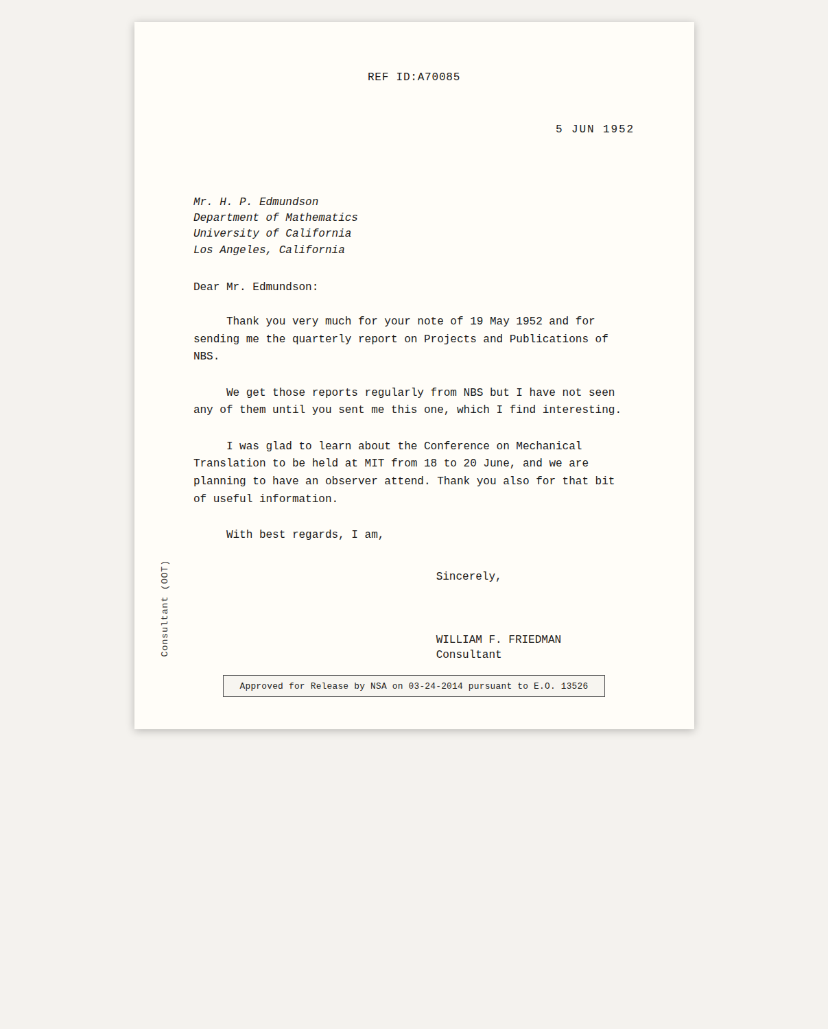REF ID:A70085
5 JUN 1952
Mr. H. P. Edmundson
Department of Mathematics
University of California
Los Angeles, California
Dear Mr. Edmundson:
Thank you very much for your note of 19 May 1952 and for sending me the quarterly report on Projects and Publications of NBS.
We get those reports regularly from NBS but I have not seen any of them until you sent me this one, which I find interesting.
I was glad to learn about the Conference on Mechanical Translation to be held at MIT from 18 to 20 June, and we are planning to have an observer attend. Thank you also for that bit of useful information.
With best regards, I am,
Sincerely,
WILLIAM F. FRIEDMAN
Consultant
Consultant (OOT)
Approved for Release by NSA on 03-24-2014 pursuant to E.O. 13526